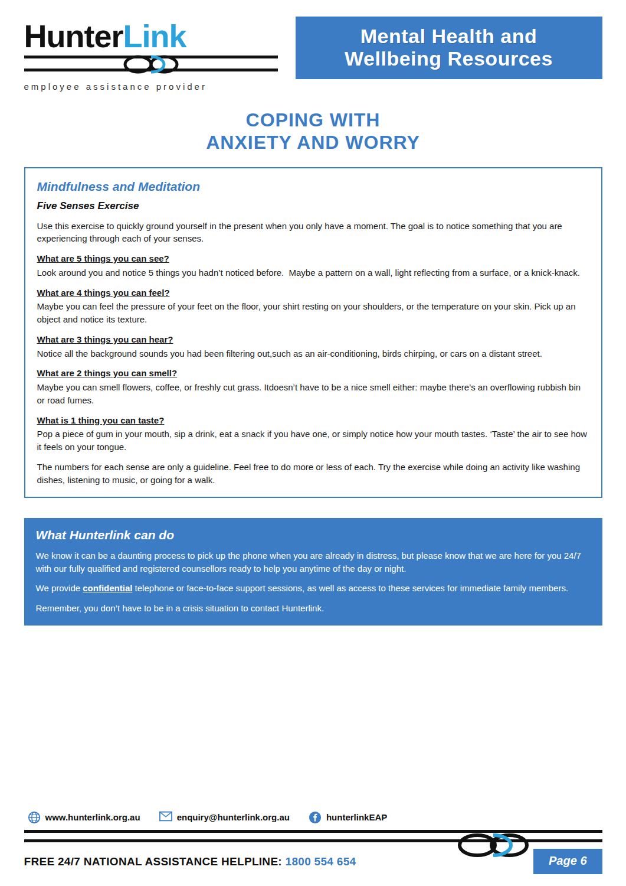Hunter Link
employee assistance provider
Mental Health and
Wellbeing Resources
COPING WITH
ANXIETY AND WORRY
Mindfulness and Meditation
Five Senses Exercise
Use this exercise to quickly ground yourself in the present when you only have a moment. The goal is to notice something that you are experiencing through each of your senses.
What are 5 things you can see?
Look around you and notice 5 things you hadn’t noticed before. Maybe a pattern on a wall, light reflecting from a surface, or a knick-knack.
What are 4 things you can feel?
Maybe you can feel the pressure of your feet on the floor, your shirt resting on your shoulders, or the temperature on your skin. Pick up an object and notice its texture.
What are 3 things you can hear?
Notice all the background sounds you had been filtering out,such as an air-conditioning, birds chirping, or cars on a distant street.
What are 2 things you can smell?
Maybe you can smell flowers, coffee, or freshly cut grass. Itdoesn’t have to be a nice smell either: maybe there’s an overflowing rubbish bin or road fumes.
What is 1 thing you can taste?
Pop a piece of gum in your mouth, sip a drink, eat a snack if you have one, or simply notice how your mouth tastes. ‘Taste’ the air to see how it feels on your tongue.
The numbers for each sense are only a guideline. Feel free to do more or less of each. Try the exercise while doing an activity like washing dishes, listening to music, or going for a walk.
What Hunterlink can do
We know it can be a daunting process to pick up the phone when you are already in distress, but please know that we are here for you 24/7 with our fully qualified and registered counsellors ready to help you anytime of the day or night.
We provide confidential telephone or face-to-face support sessions, as well as access to these services for immediate family members.
Remember, you don’t have to be in a crisis situation to contact Hunterlink.
www.hunterlink.org.au enquiry@hunterlink.org.au hunterlinkEAP
FREE 24/7 NATIONAL ASSISTANCE HELPLINE: 1800 554 654
Page 6